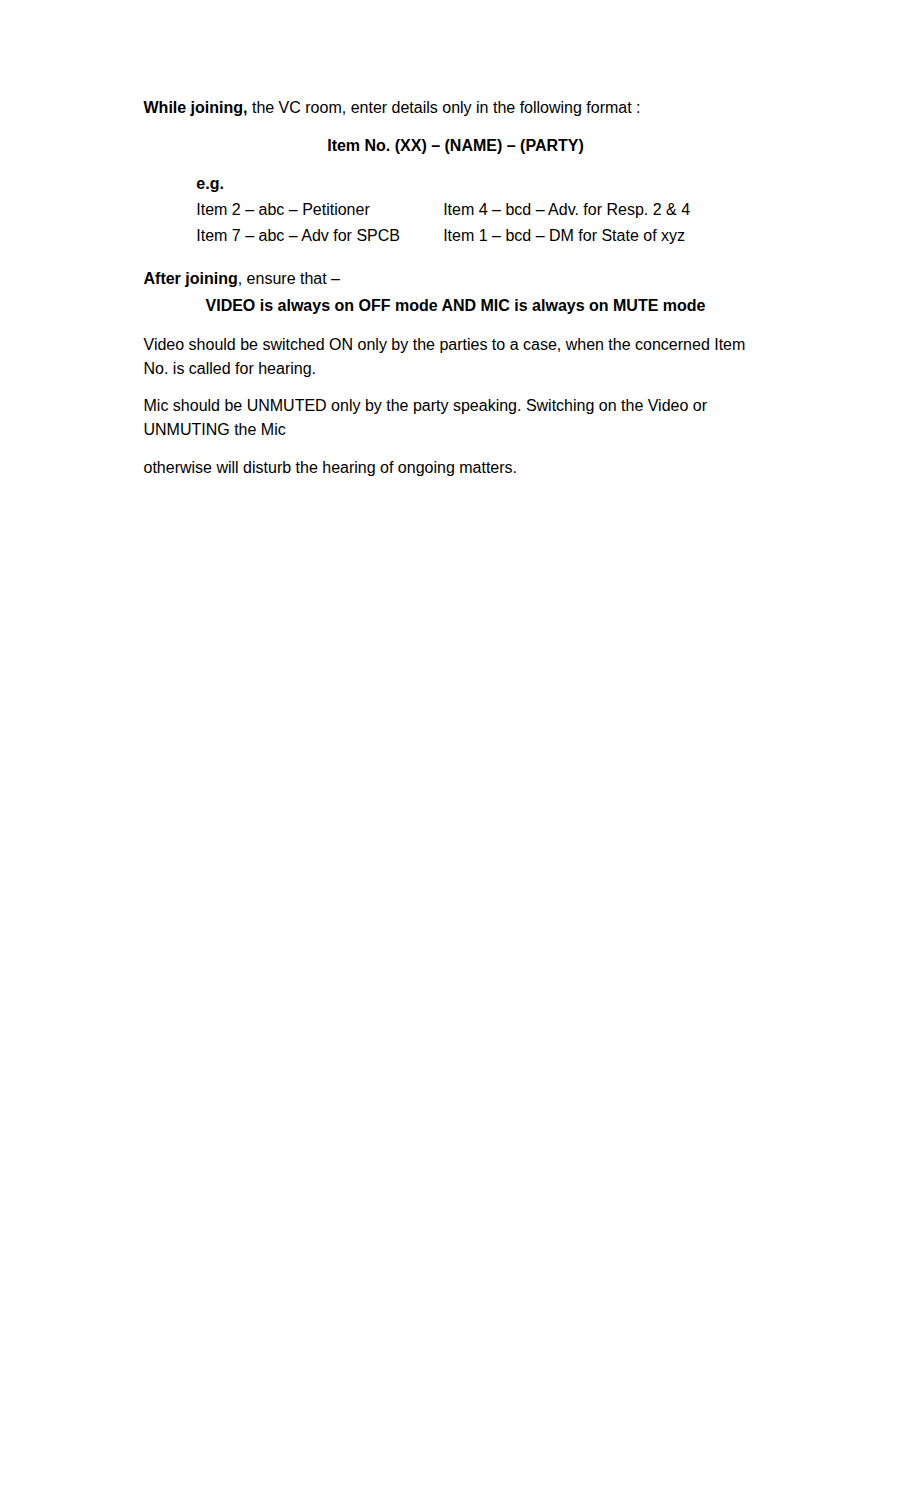While joining, the VC room, enter details only in the following format :
Item No. (XX) – (NAME) – (PARTY)
e.g.
| Item 2 – abc – Petitioner | Item 4 – bcd – Adv. for Resp. 2 & 4 |
| Item 7 – abc – Adv for SPCB | Item 1 – bcd – DM for State of xyz |
After joining, ensure that –
VIDEO is always on OFF mode AND MIC is always on MUTE mode
Video should be switched ON only by the parties to a case, when the concerned Item No. is called for hearing.
Mic should be UNMUTED only by the party speaking. Switching on the Video or UNMUTING the Mic
otherwise will disturb the hearing of ongoing matters.